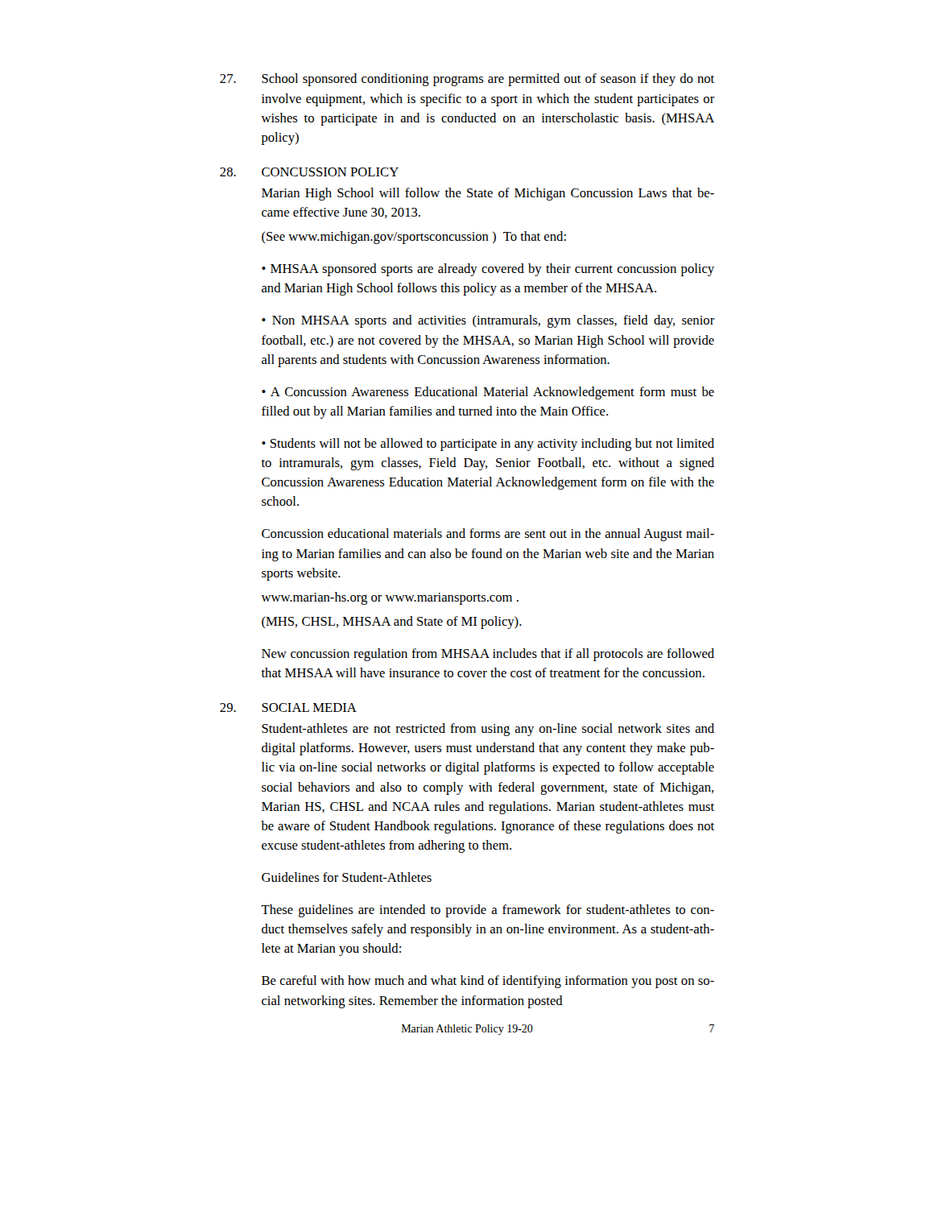27.
School sponsored conditioning programs are permitted out of season if they do not involve equipment, which is specific to a sport in which the student participates or wishes to participate in and is conducted on an interscholastic basis. (MHSAA policy)
28.
CONCUSSION POLICY
Marian High School will follow the State of Michigan Concussion Laws that became effective June 30, 2013.
(See www.michigan.gov/sportsconcussion ) To that end:
• MHSAA sponsored sports are already covered by their current concussion policy and Marian High School follows this policy as a member of the MHSAA.
• Non MHSAA sports and activities (intramurals, gym classes, field day, senior football, etc.) are not covered by the MHSAA, so Marian High School will provide all parents and students with Concussion Awareness information.
• A Concussion Awareness Educational Material Acknowledgement form must be filled out by all Marian families and turned into the Main Office.
• Students will not be allowed to participate in any activity including but not limited to intramurals, gym classes, Field Day, Senior Football, etc. without a signed Concussion Awareness Education Material Acknowledgement form on file with the school.
Concussion educational materials and forms are sent out in the annual August mailing to Marian families and can also be found on the Marian web site and the Marian sports website.
www.marian-hs.org or www.mariansports.com .
(MHS, CHSL, MHSAA and State of MI policy).
New concussion regulation from MHSAA includes that if all protocols are followed that MHSAA will have insurance to cover the cost of treatment for the concussion.
29.
SOCIAL MEDIA
Student-athletes are not restricted from using any on-line social network sites and digital platforms. However, users must understand that any content they make public via on-line social networks or digital platforms is expected to follow acceptable social behaviors and also to comply with federal government, state of Michigan, Marian HS, CHSL and NCAA rules and regulations. Marian student-athletes must be aware of Student Handbook regulations. Ignorance of these regulations does not excuse student-athletes from adhering to them.
Guidelines for Student-Athletes
These guidelines are intended to provide a framework for student-athletes to conduct themselves safely and responsibly in an on-line environment. As a student-athlete at Marian you should:
Be careful with how much and what kind of identifying information you post on social networking sites. Remember the information posted
Marian Athletic Policy 19-20 7